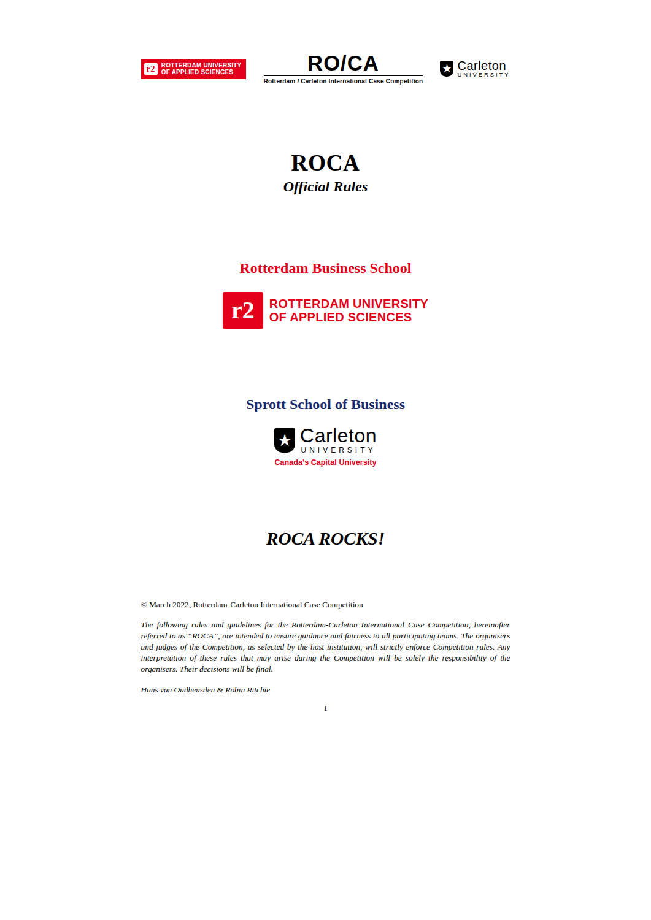r2 ROTTERDAM UNIVERSITY
OF APPLIED SCIENCES
RO/CA
Rotterdam / Carleton International Case Competition
★
Carleton
UNIVERSITY
ROCA
Official Rules
Rotterdam Business School
r2 ROTTERDAM UNIVERSITY
OF APPLIED SCIENCES
Sprott School of Business
★
Carleton
UNIVERSITY
Canada’s Capital University
ROCA ROCKS!
© March 2022, Rotterdam-Carleton International Case Competition
The following rules and guidelines for the Rotterdam-Carleton International Case Competition, hereinafter referred to as “ROCA”, are intended to ensure guidance and fairness to all participating teams. The organisers and judges of the Competition, as selected by the host institution, will strictly enforce Competition rules. Any interpretation of these rules that may arise during the Competition will be solely the responsibility of the organisers. Their decisions will be final.
Hans van Oudheusden & Robin Ritchie
1